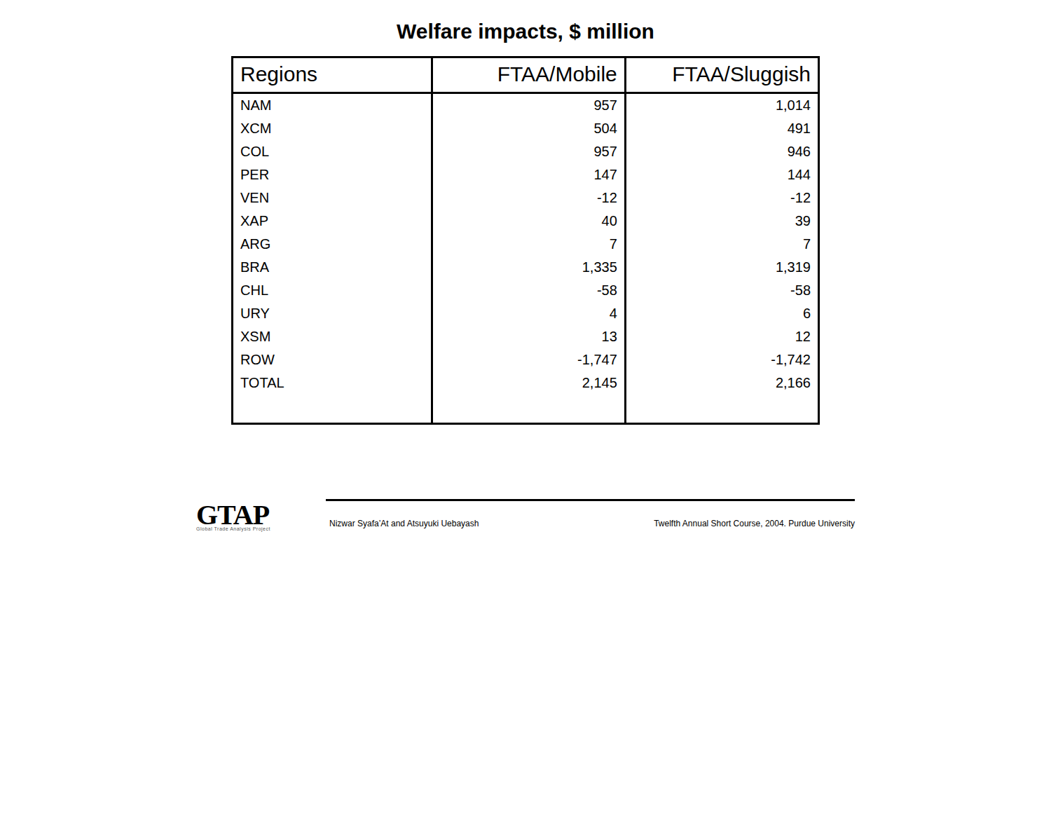Welfare impacts, $ million
| Regions | FTAA/Mobile | FTAA/Sluggish |
| --- | --- | --- |
| NAM | 957 | 1,014 |
| XCM | 504 | 491 |
| COL | 957 | 946 |
| PER | 147 | 144 |
| VEN | -12 | -12 |
| XAP | 40 | 39 |
| ARG | 7 | 7 |
| BRA | 1,335 | 1,319 |
| CHL | -58 | -58 |
| URY | 4 | 6 |
| XSM | 13 | 12 |
| ROW | -1,747 | -1,742 |
| TOTAL | 2,145 | 2,166 |
GTAP
Global Trade Analysis Project
Nizwar Syafa’At and Atsuyuki Uebayash
Twelfth Annual Short Course, 2004. Purdue University